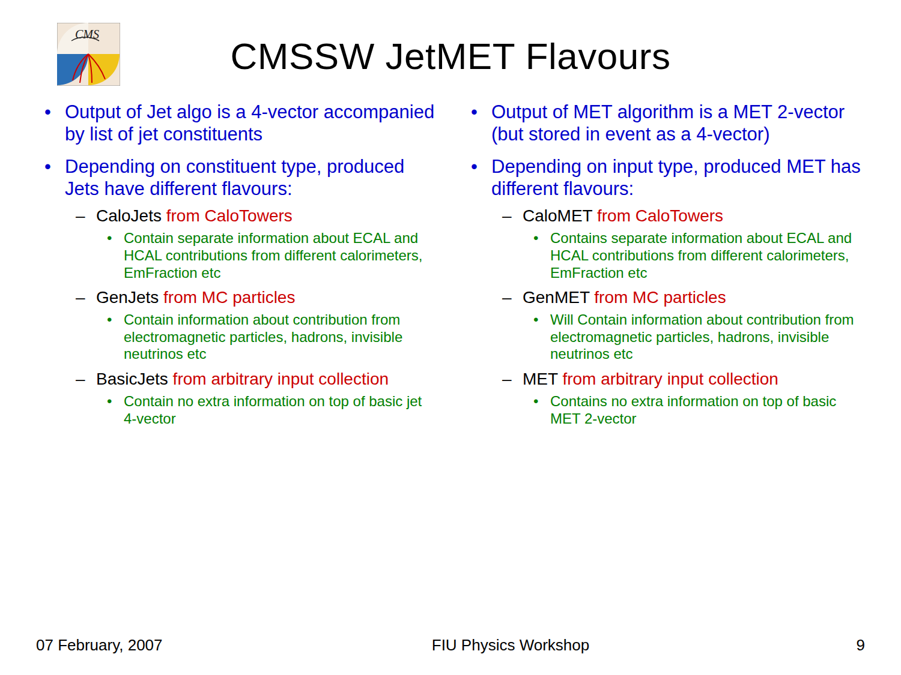CMS
CMSSW JetMET Flavours
Output of Jet algo is a 4-vector accompanied by list of jet constituents
Depending on constituent type, produced Jets have different flavours:
CaloJets from CaloTowers
Contain separate information about ECAL and HCAL contributions from different calorimeters, EmFraction etc
GenJets from MC particles
Contain information about contribution from electromagnetic particles, hadrons, invisible neutrinos etc
BasicJets from arbitrary input collection
Contain no extra information on top of basic jet 4-vector
Output of MET algorithm is a MET 2-vector (but stored in event as a 4-vector)
Depending on input type, produced MET has different flavours:
CaloMET from CaloTowers
Contains separate information about ECAL and HCAL contributions from different calorimeters, EmFraction etc
GenMET from MC particles
Will Contain information about contribution from electromagnetic particles, hadrons, invisible neutrinos etc
MET from arbitrary input collection
Contains no extra information on top of basic MET 2-vector
07 February, 2007
FIU Physics Workshop
9